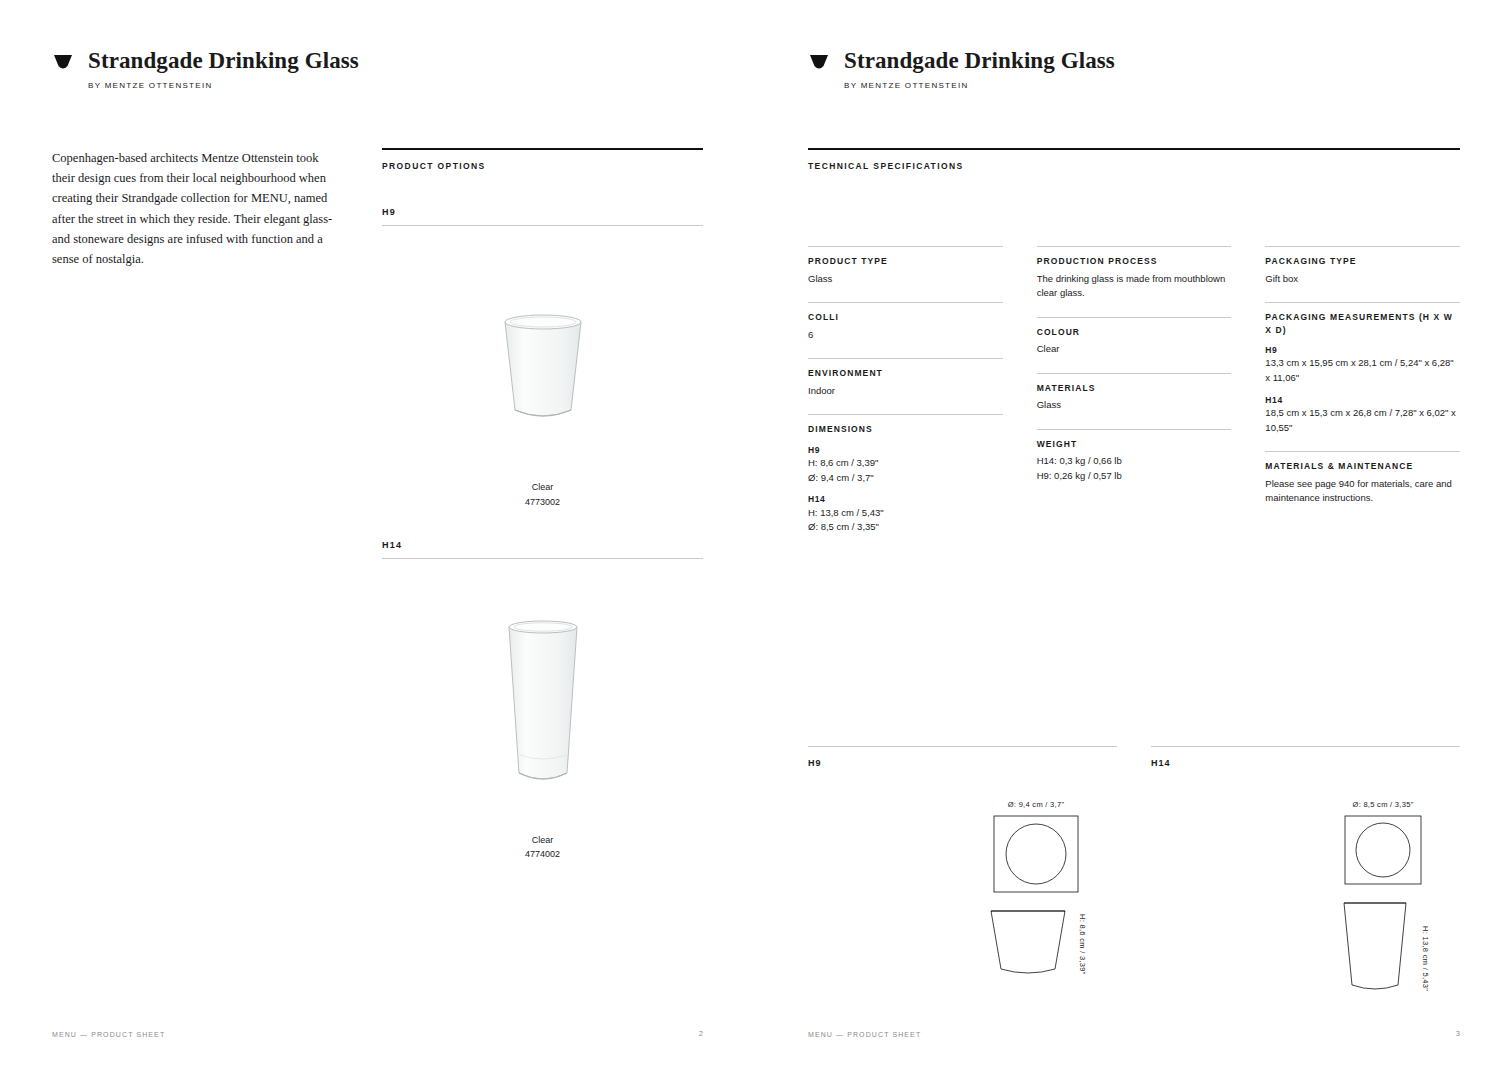Strandgade Drinking Glass
by Mentze Ottenstein
Copenhagen-based architects Mentze Ottenstein took their design cues from their local neighbourhood when creating their Strandgade collection for MENU, named after the street in which they reside. Their elegant glass- and stoneware designs are infused with function and a sense of nostalgia.
Product Options
H9
Clear
4773002
H14
Clear
4774002
Menu — Product Sheet 2
Strandgade Drinking Glass
by Mentze Ottenstein
Technical Specifications
Product Type
Glass
Colli
6
Environment
Indoor
Dimensions
H9
H: 8,6 cm / 3,39"
Ø: 9,4 cm / 3,7"
H14
H: 13,8 cm / 5,43"
Ø: 8,5 cm / 3,35"
Production Process
The drinking glass is made from mouthblown clear glass.
Colour
Clear
Materials
Glass
Weight
H14: 0,3 kg / 0,66 lb
H9: 0,26 kg / 0,57 lb
Packaging Type
Gift box
Packaging Measurements (H x W x D)
H9
13,3 cm x 15,95 cm x 28,1 cm / 5,24" x 6,28" x 11,06"
H14
18,5 cm x 15,3 cm x 26,8 cm / 7,28" x 6,02" x 10,55"
Materials & Maintenance
Please see page 940 for materials, care and maintenance instructions.
H9
Ø: 9,4 cm / 3,7"
H: 8,6 cm / 3,39"
H14
Ø: 8,5 cm / 3,35"
H: 13,8 cm / 5,43"
Menu — Product Sheet 3